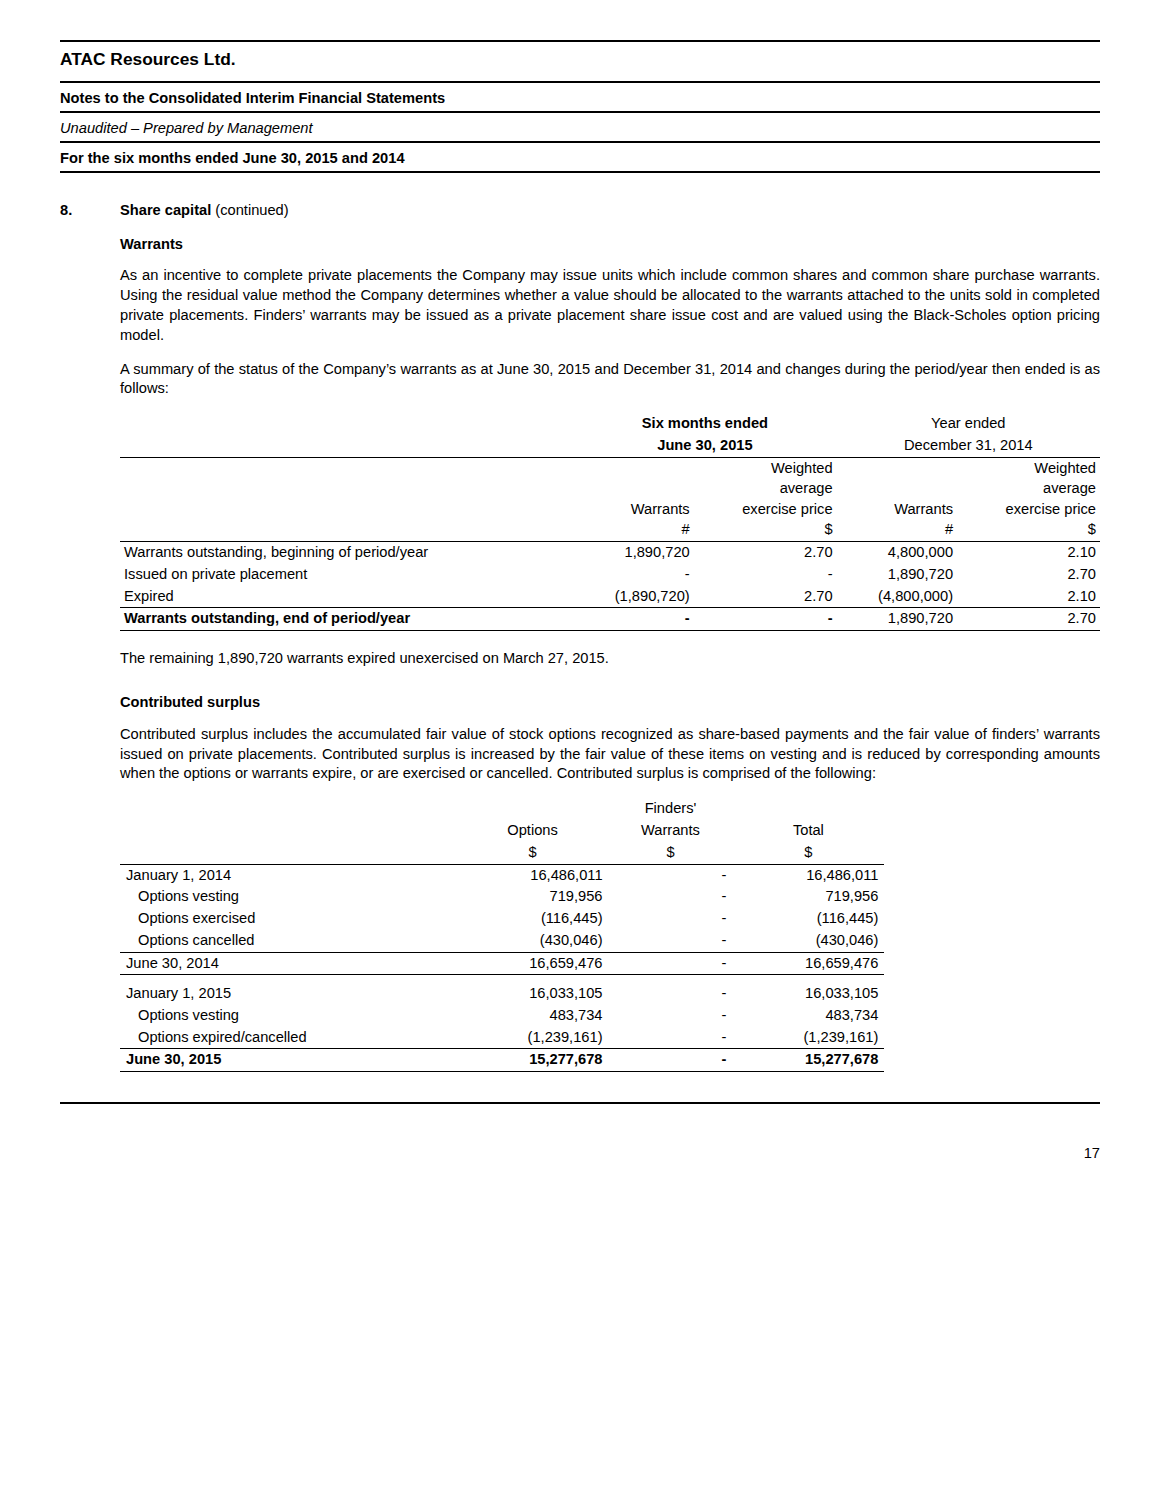ATAC Resources Ltd.
Notes to the Consolidated Interim Financial Statements
Unaudited – Prepared by Management
For the six months ended June 30, 2015 and 2014
8.
Share capital (continued)
Warrants
As an incentive to complete private placements the Company may issue units which include common shares and common share purchase warrants. Using the residual value method the Company determines whether a value should be allocated to the warrants attached to the units sold in completed private placements. Finders’ warrants may be issued as a private placement share issue cost and are valued using the Black-Scholes option pricing model.
A summary of the status of the Company’s warrants as at June 30, 2015 and December 31, 2014 and changes during the period/year then ended is as follows:
| | Six months ended | Year ended |
| | June 30, 2015 | December 31, 2014 |
| | | Weighted average | | Weighted average |
| | Warrants # | exercise price $ | Warrants # | exercise price $ |
| Warrants outstanding, beginning of period/year | 1,890,720 | 2.70 | 4,800,000 | 2.10 |
| Issued on private placement | - | - | 1,890,720 | 2.70 |
| Expired | (1,890,720) | 2.70 | (4,800,000) | 2.10 |
| Warrants outstanding, end of period/year | - | - | 1,890,720 | 2.70 |
The remaining 1,890,720 warrants expired unexercised on March 27, 2015.
Contributed surplus
Contributed surplus includes the accumulated fair value of stock options recognized as share-based payments and the fair value of finders’ warrants issued on private placements. Contributed surplus is increased by the fair value of these items on vesting and is reduced by corresponding amounts when the options or warrants expire, or are exercised or cancelled. Contributed surplus is comprised of the following:
| | | Finders' | |
| | Options | Warrants | Total |
| | $ | $ | $ |
| January 1, 2014 | 16,486,011 | - | 16,486,011 |
| Options vesting | 719,956 | - | 719,956 |
| Options exercised | (116,445) | - | (116,445) |
| Options cancelled | (430,046) | - | (430,046) |
| June 30, 2014 | 16,659,476 | - | 16,659,476 |
| January 1, 2015 | 16,033,105 | - | 16,033,105 |
| Options vesting | 483,734 | - | 483,734 |
| Options expired/cancelled | (1,239,161) | - | (1,239,161) |
| June 30, 2015 | 15,277,678 | - | 15,277,678 |
17